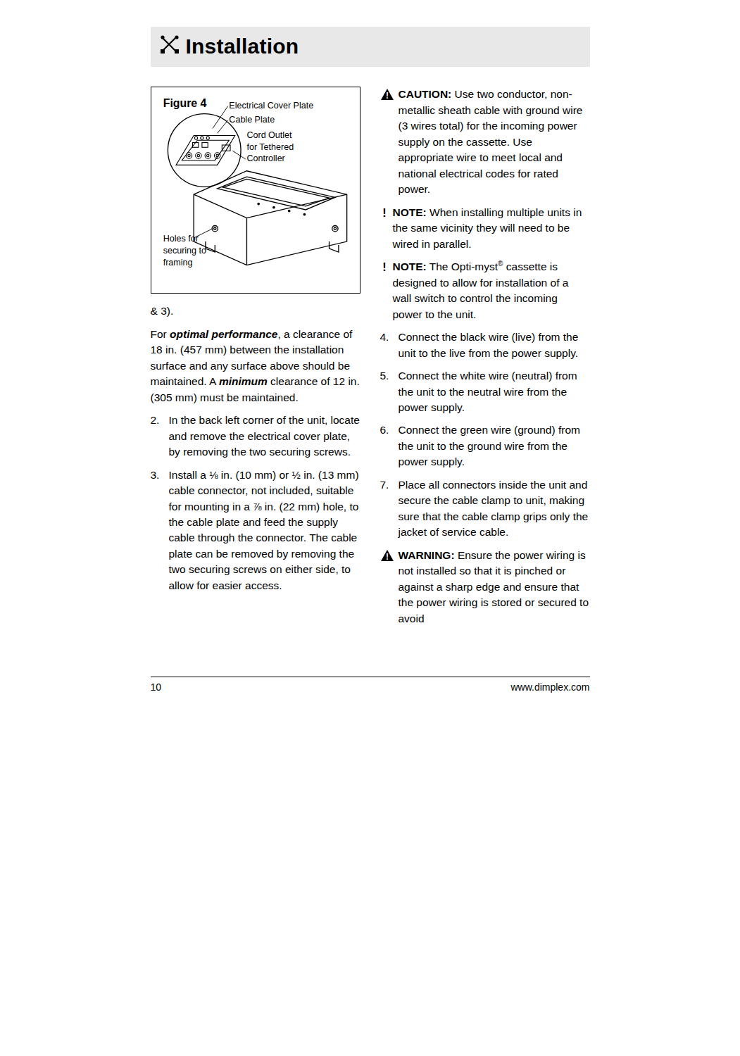Installation
Figure 4 Electrical Cover Plate Cable Plate Cord Outlet for Tethered Controller Holes for securing to framing
& 3).
For optimal performance, a clearance of 18 in. (457 mm) between the installation surface and any surface above should be maintained. A minimum clearance of 12 in. (305 mm) must be maintained.
2. In the back left corner of the unit, locate and remove the electrical cover plate, by removing the two securing screws.
3. Install a ⅛ in. (10 mm) or ½ in. (13 mm) cable connector, not included, suitable for mounting in a ⅞ in. (22 mm) hole, to the cable plate and feed the supply cable through the connector. The cable plate can be removed by removing the two securing screws on either side, to allow for easier access.
! CAUTION: Use two conductor, non-metallic sheath cable with ground wire (3 wires total) for the incoming power supply on the cassette. Use appropriate wire to meet local and national electrical codes for rated power.
! NOTE: When installing multiple units in the same vicinity they will need to be wired in parallel.
! NOTE: The Opti-myst® cassette is designed to allow for installation of a wall switch to control the incoming power to the unit.
4. Connect the black wire (live) from the unit to the live from the power supply.
5. Connect the white wire (neutral) from the unit to the neutral wire from the power supply.
6. Connect the green wire (ground) from the unit to the ground wire from the power supply.
7. Place all connectors inside the unit and secure the cable clamp to unit, making sure that the cable clamp grips only the jacket of service cable.
! WARNING: Ensure the power wiring is not installed so that it is pinched or against a sharp edge and ensure that the power wiring is stored or secured to avoid
10 www.dimplex.com